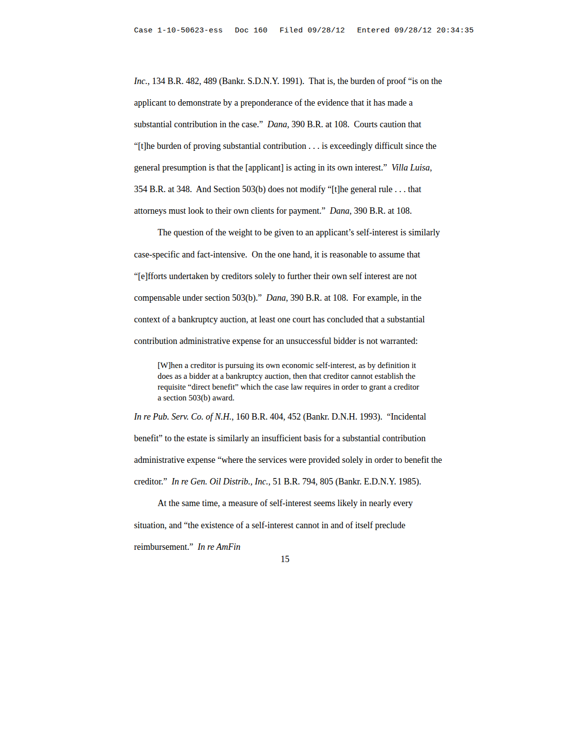Case 1-10-50623-ess Doc 160 Filed 09/28/12 Entered 09/28/12 20:34:35
Inc., 134 B.R. 482, 489 (Bankr. S.D.N.Y. 1991). That is, the burden of proof “is on the applicant to demonstrate by a preponderance of the evidence that it has made a substantial contribution in the case.” Dana, 390 B.R. at 108. Courts caution that “[t]he burden of proving substantial contribution . . . is exceedingly difficult since the general presumption is that the [applicant] is acting in its own interest.” Villa Luisa, 354 B.R. at 348. And Section 503(b) does not modify “[t]he general rule . . . that attorneys must look to their own clients for payment.” Dana, 390 B.R. at 108.
The question of the weight to be given to an applicant’s self-interest is similarly case-specific and fact-intensive. On the one hand, it is reasonable to assume that “[e]fforts undertaken by creditors solely to further their own self interest are not compensable under section 503(b).” Dana, 390 B.R. at 108. For example, in the context of a bankruptcy auction, at least one court has concluded that a substantial contribution administrative expense for an unsuccessful bidder is not warranted:
[W]hen a creditor is pursuing its own economic self-interest, as by definition it does as a bidder at a bankruptcy auction, then that creditor cannot establish the requisite “direct benefit” which the case law requires in order to grant a creditor a section 503(b) award.
In re Pub. Serv. Co. of N.H., 160 B.R. 404, 452 (Bankr. D.N.H. 1993). “Incidental benefit” to the estate is similarly an insufficient basis for a substantial contribution administrative expense “where the services were provided solely in order to benefit the creditor.” In re Gen. Oil Distrib., Inc., 51 B.R. 794, 805 (Bankr. E.D.N.Y. 1985).
At the same time, a measure of self-interest seems likely in nearly every situation, and “the existence of a self-interest cannot in and of itself preclude reimbursement.” In re AmFin
15